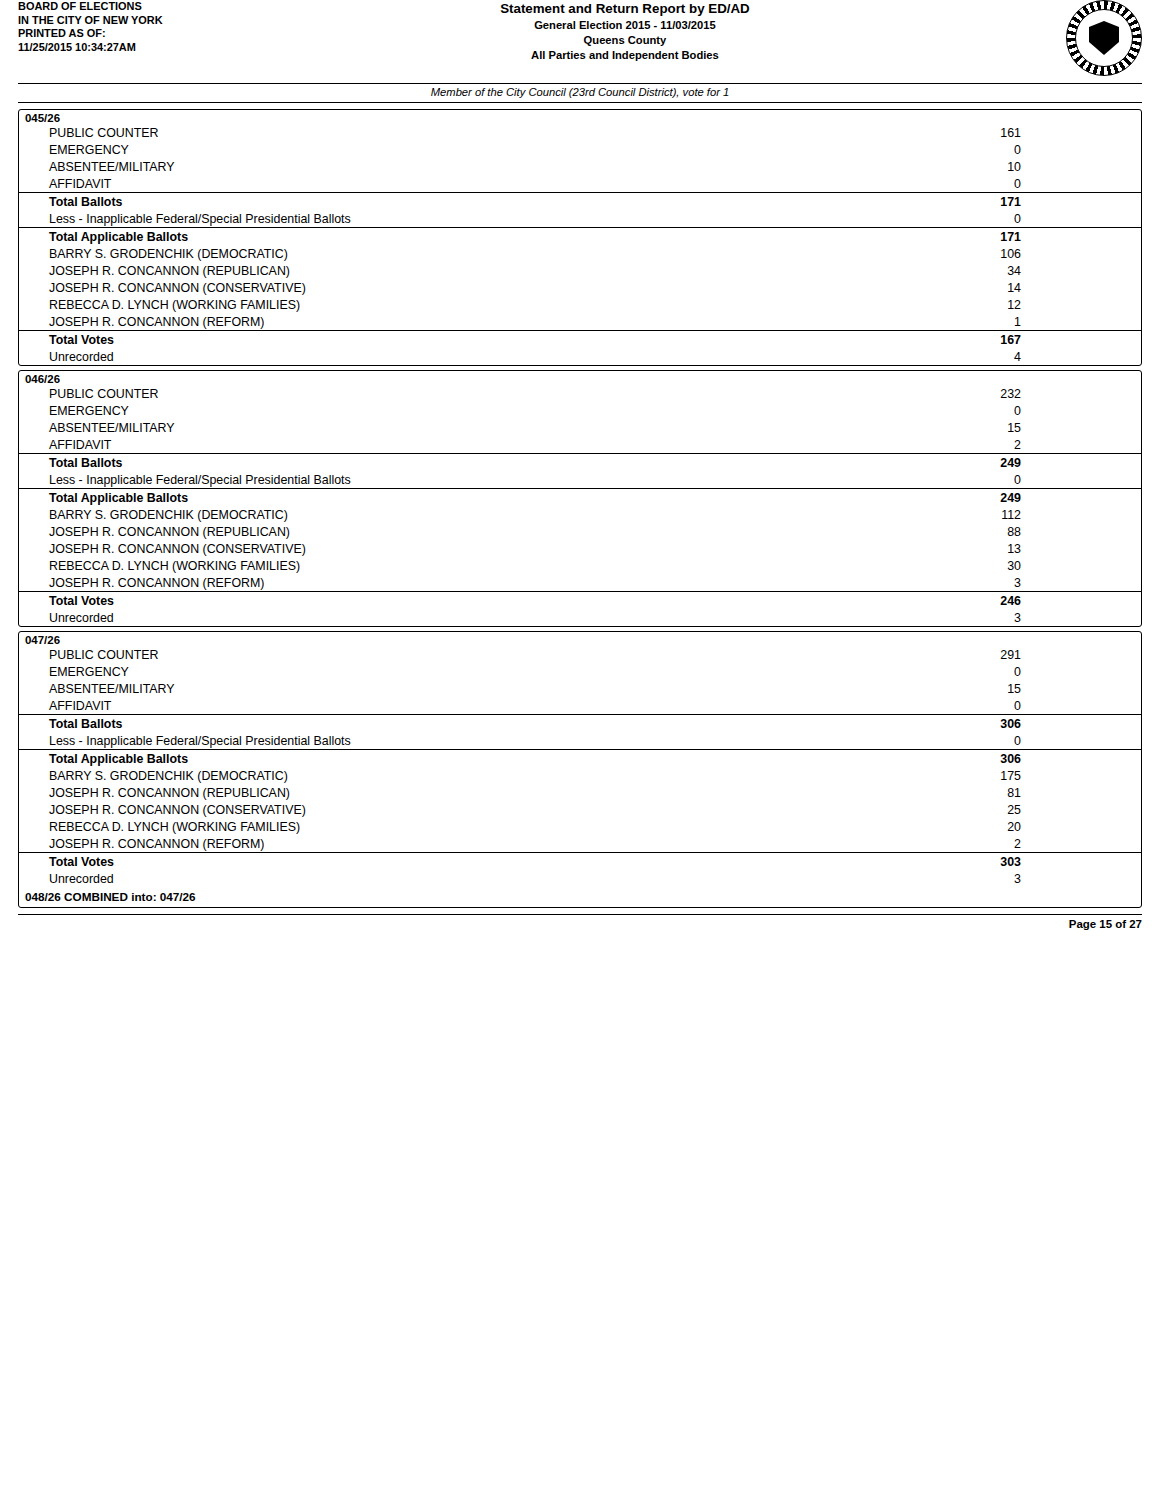BOARD OF ELECTIONS
IN THE CITY OF NEW YORK
PRINTED AS OF:
11/25/2015 10:34:27AM
Statement and Return Report by ED/AD
General Election 2015 - 11/03/2015
Queens County
All Parties and Independent Bodies
Member of the City Council (23rd Council District), vote for 1
045/26
| PUBLIC COUNTER | 161 |
| EMERGENCY | 0 |
| ABSENTEE/MILITARY | 10 |
| AFFIDAVIT | 0 |
| Total Ballots | 171 |
| Less - Inapplicable Federal/Special Presidential Ballots | 0 |
| Total Applicable Ballots | 171 |
| BARRY S. GRODENCHIK (DEMOCRATIC) | 106 |
| JOSEPH R. CONCANNON (REPUBLICAN) | 34 |
| JOSEPH R. CONCANNON (CONSERVATIVE) | 14 |
| REBECCA D. LYNCH (WORKING FAMILIES) | 12 |
| JOSEPH R. CONCANNON (REFORM) | 1 |
| Total Votes | 167 |
| Unrecorded | 4 |
046/26
| PUBLIC COUNTER | 232 |
| EMERGENCY | 0 |
| ABSENTEE/MILITARY | 15 |
| AFFIDAVIT | 2 |
| Total Ballots | 249 |
| Less - Inapplicable Federal/Special Presidential Ballots | 0 |
| Total Applicable Ballots | 249 |
| BARRY S. GRODENCHIK (DEMOCRATIC) | 112 |
| JOSEPH R. CONCANNON (REPUBLICAN) | 88 |
| JOSEPH R. CONCANNON (CONSERVATIVE) | 13 |
| REBECCA D. LYNCH (WORKING FAMILIES) | 30 |
| JOSEPH R. CONCANNON (REFORM) | 3 |
| Total Votes | 246 |
| Unrecorded | 3 |
047/26
| PUBLIC COUNTER | 291 |
| EMERGENCY | 0 |
| ABSENTEE/MILITARY | 15 |
| AFFIDAVIT | 0 |
| Total Ballots | 306 |
| Less - Inapplicable Federal/Special Presidential Ballots | 0 |
| Total Applicable Ballots | 306 |
| BARRY S. GRODENCHIK (DEMOCRATIC) | 175 |
| JOSEPH R. CONCANNON (REPUBLICAN) | 81 |
| JOSEPH R. CONCANNON (CONSERVATIVE) | 25 |
| REBECCA D. LYNCH (WORKING FAMILIES) | 20 |
| JOSEPH R. CONCANNON (REFORM) | 2 |
| Total Votes | 303 |
| Unrecorded | 3 |
048/26 COMBINED into: 047/26
Page 15 of 27